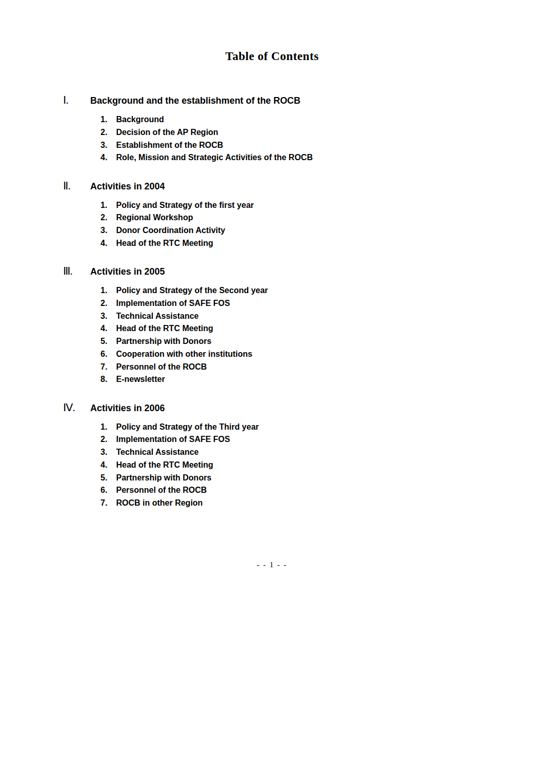Table of Contents
Ⅰ. Background and the establishment of the ROCB
1. Background
2. Decision of the AP Region
3. Establishment of the ROCB
4. Role, Mission and Strategic Activities of the ROCB
Ⅱ. Activities in 2004
1. Policy and Strategy of the first year
2. Regional Workshop
3. Donor Coordination Activity
4. Head of the RTC Meeting
Ⅲ. Activities in 2005
1. Policy and Strategy of the Second year
2. Implementation of SAFE FOS
3. Technical Assistance
4. Head of the RTC Meeting
5. Partnership with Donors
6. Cooperation with other institutions
7. Personnel of the ROCB
8. E-newsletter
Ⅳ. Activities in 2006
1. Policy and Strategy of the Third year
2. Implementation of SAFE FOS
3. Technical Assistance
4. Head of the RTC Meeting
5. Partnership with Donors
6. Personnel of the ROCB
7. ROCB in other Region
- - 1 - -